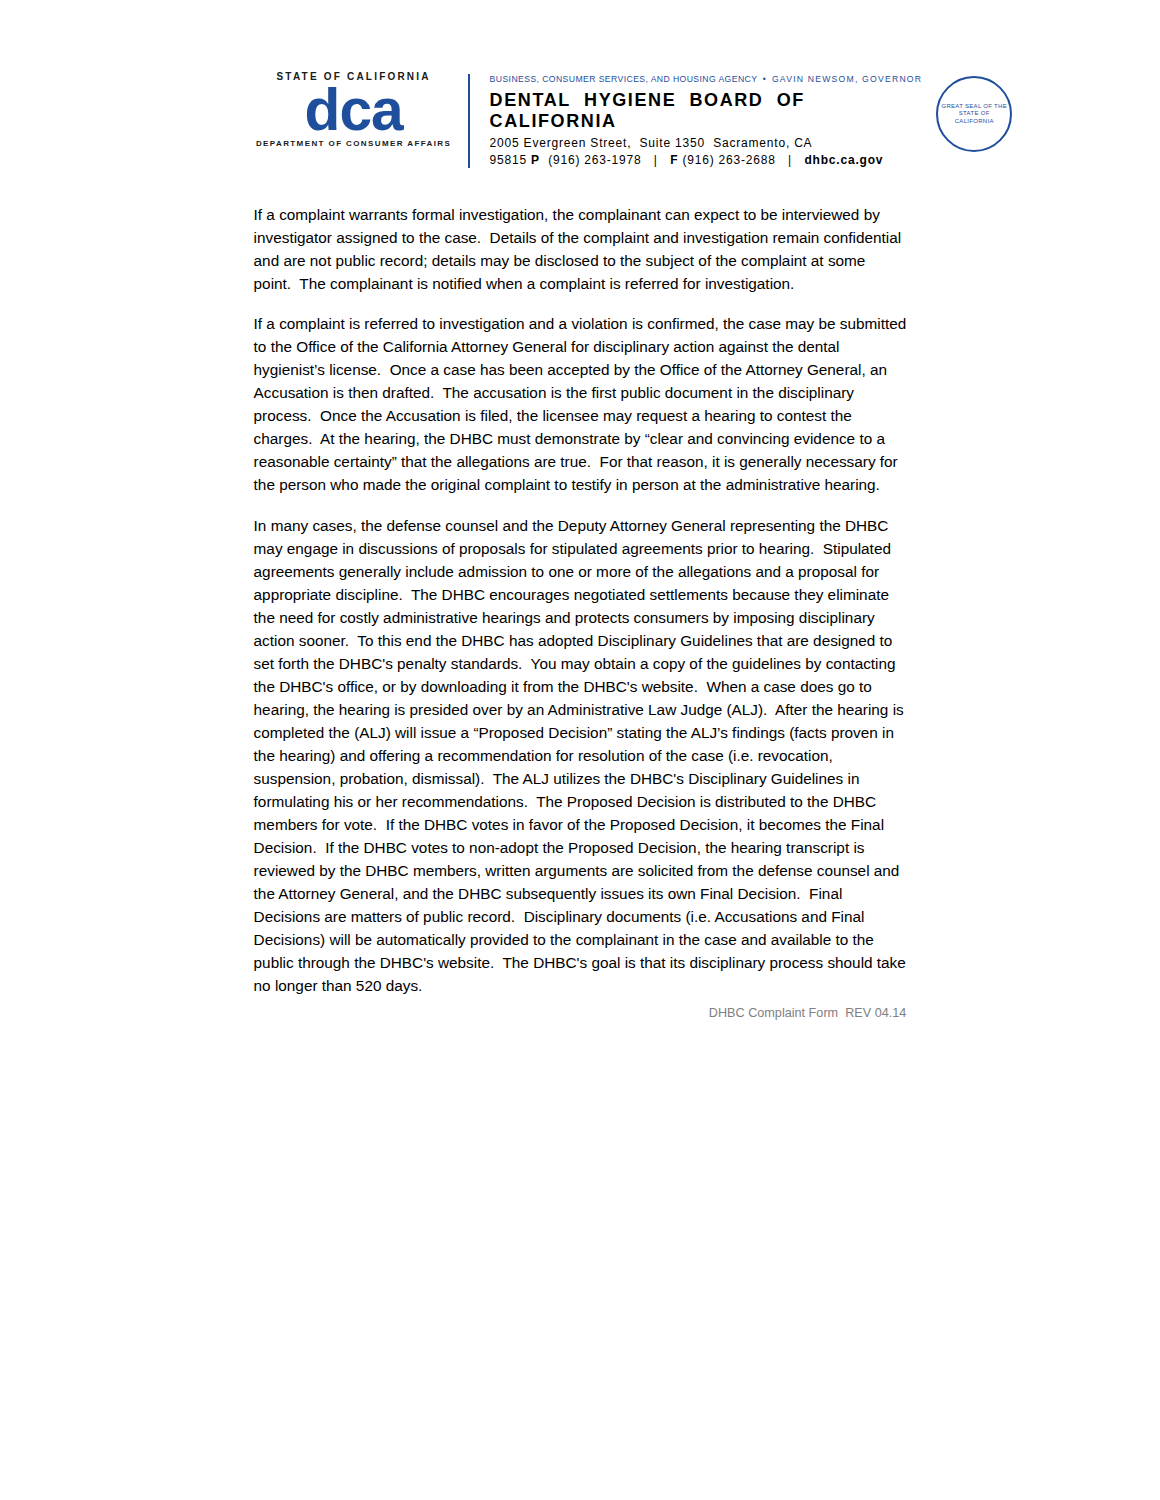STATE OF CALIFORNIA
dca
DEPARTMENT OF CONSUMER AFFAIRS
BUSINESS, CONSUMER SERVICES, AND HOUSING AGENCY • GAVIN NEWSOM, GOVERNOR
DENTAL HYGIENE BOARD OF CALIFORNIA
2005 Evergreen Street, Suite 1350 Sacramento, CA
95815 P (916) 263-1978 | F (916) 263-2688 | dhbc.ca.gov
GREAT SEAL OF THE
STATE OF
CALIFORNIA
If a complaint warrants formal investigation, the complainant can expect to be interviewed by investigator assigned to the case. Details of the complaint and investigation remain confidential and are not public record; details may be disclosed to the subject of the complaint at some point. The complainant is notified when a complaint is referred for investigation.
If a complaint is referred to investigation and a violation is confirmed, the case may be submitted to the Office of the California Attorney General for disciplinary action against the dental hygienist’s license. Once a case has been accepted by the Office of the Attorney General, an Accusation is then drafted. The accusation is the first public document in the disciplinary process. Once the Accusation is filed, the licensee may request a hearing to contest the charges. At the hearing, the DHBC must demonstrate by “clear and convincing evidence to a reasonable certainty” that the allegations are true. For that reason, it is generally necessary for the person who made the original complaint to testify in person at the administrative hearing.
In many cases, the defense counsel and the Deputy Attorney General representing the DHBC may engage in discussions of proposals for stipulated agreements prior to hearing. Stipulated agreements generally include admission to one or more of the allegations and a proposal for appropriate discipline. The DHBC encourages negotiated settlements because they eliminate the need for costly administrative hearings and protects consumers by imposing disciplinary action sooner. To this end the DHBC has adopted Disciplinary Guidelines that are designed to set forth the DHBC's penalty standards. You may obtain a copy of the guidelines by contacting the DHBC's office, or by downloading it from the DHBC's website. When a case does go to hearing, the hearing is presided over by an Administrative Law Judge (ALJ). After the hearing is completed the (ALJ) will issue a “Proposed Decision” stating the ALJ’s findings (facts proven in the hearing) and offering a recommendation for resolution of the case (i.e. revocation, suspension, probation, dismissal). The ALJ utilizes the DHBC's Disciplinary Guidelines in formulating his or her recommendations. The Proposed Decision is distributed to the DHBC members for vote. If the DHBC votes in favor of the Proposed Decision, it becomes the Final Decision. If the DHBC votes to non-adopt the Proposed Decision, the hearing transcript is reviewed by the DHBC members, written arguments are solicited from the defense counsel and the Attorney General, and the DHBC subsequently issues its own Final Decision. Final Decisions are matters of public record. Disciplinary documents (i.e. Accusations and Final Decisions) will be automatically provided to the complainant in the case and available to the public through the DHBC's website. The DHBC's goal is that its disciplinary process should take no longer than 520 days.
DHBC Complaint Form REV 04.14